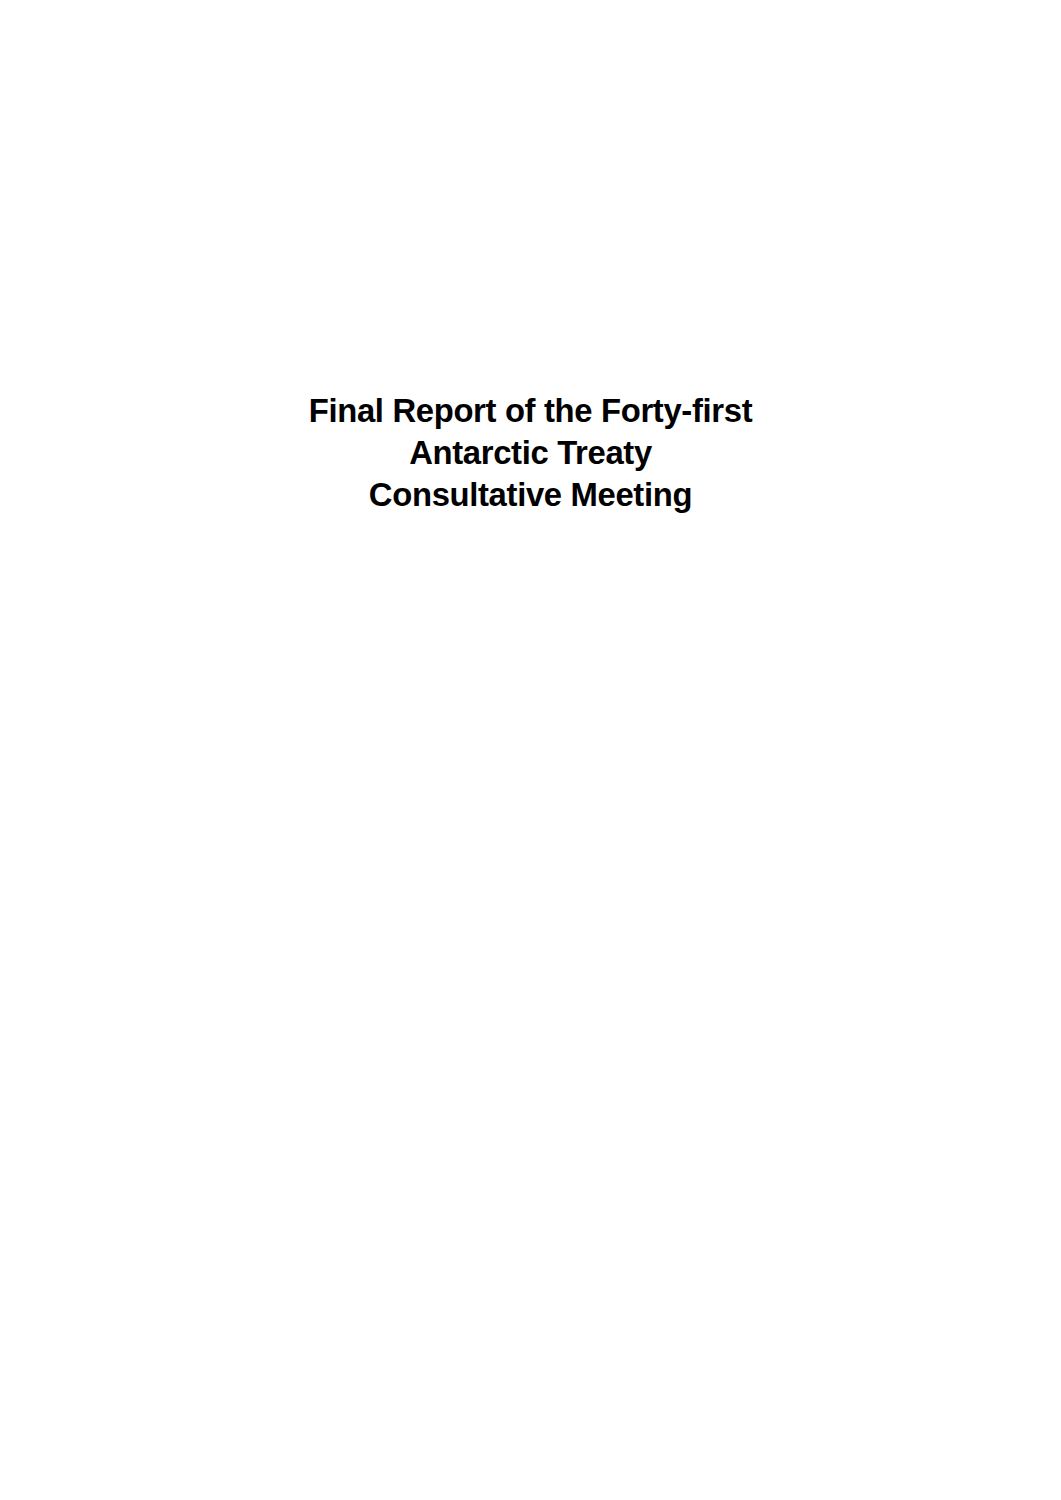Final Report of the Forty-first
Antarctic Treaty
Consultative Meeting